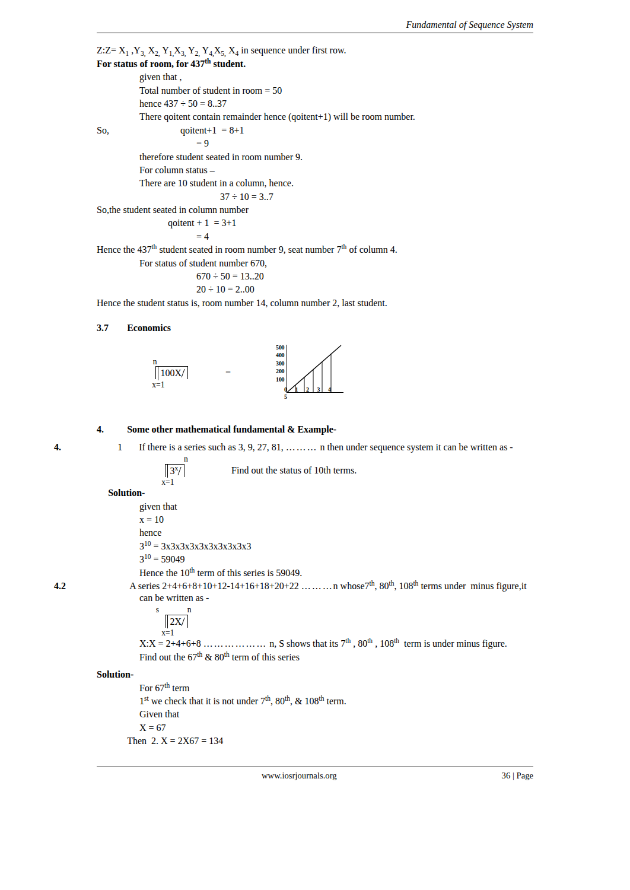Fundamental of Sequence System
Z:Z= X1 ,Y3, X2, Y1,X3, Y2, Y4,X5, X4 in sequence under first row.
For status of room, for 437th student.
given that ,
Total number of student in room = 50
hence 437 ÷ 50 = 8..37
There qoitent contain remainder hence (qoitent+1) will be room number.
So,qoitent+1 = 8+1
= 9
therefore student seated in room number 9.
For column status –
There are 10 student in a column, hence.
37 ÷ 10 = 3..7
So,the student seated in column number
qoitent + 1 = 3+1
= 4
Hence the 437th student seated in room number 9, seat number 7th of column 4.
For status of student number 670,
670 ÷ 50 = 13..20
20 ÷ 10 = 2..00
Hence the student status is, room number 14, column number 2, last student.
3.7 Economics
n 100X x=1 = 500
400
300
200
100 0 1 2 3 4 5
4. Some other mathematical fundamental & Example-
4. 1 If there is a series such as 3, 9, 27, 81, ……… n then under sequence system it can be written as -
n 3x x=1 Find out the status of 10th terms.
Solution-
given that
x = 10
hence
310 = 3x3x3x3x3x3x3x3x3x3
310 = 59049
Hence the 10th term of this series is 59049.
4.2 A series 2+4+6+8+10+12-14+16+18+20+22 ………n whose7th, 80th, 108th terms under minus figure,it can be written as -
s n 2X x=1
X:X = 2+4+6+8 ……………… n, S shows that its 7th , 80th , 108th term is under minus figure.
Find out the 67th & 80th term of this series
Solution-
For 67th term
1st we check that it is not under 7th, 80th, & 108th term.
Given that
X = 67
Then 2. X = 2X67 = 134
www.iosrjournals.org 36 | Page